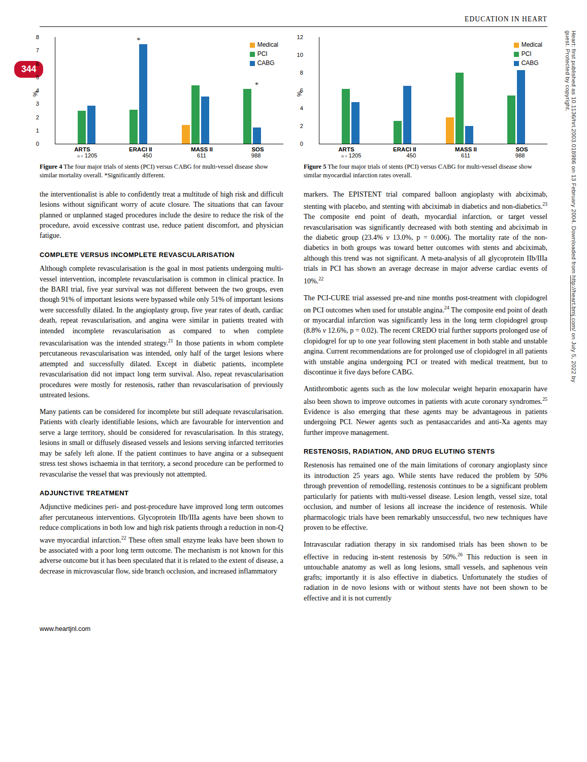Education in Heart
344
Heart: first published as 10.1136/hrt.2003.018986 on 13 February 2004. Downloaded from http://heart.bmj.com/ on July 5, 2022 by guest. Protected by copyright.
%
8
7
6
5
4
3
2
1
0
Medical
PCI
CABG
*
*
ARTS
ERACI II
MASS II
SOS
n = 1205
450
611
988
Figure 4 The four major trials of stents (PCI) versus CABG for multi-vessel disease show similar mortality overall. *Significantly different.
%
12
10
8
6
4
2
0
Medical
PCI
CABG
ARTS
ERACI II
MASS II
SOS
n = 1205
450
611
988
Figure 5 The four major trials of stents (PCI) versus CABG for multi-vessel disease show similar myocardial infarction rates overall.
the interventionalist is able to confidently treat a multitude of high risk and difficult lesions without significant worry of acute closure. The situations that can favour planned or unplanned staged procedures include the desire to reduce the risk of the procedure, avoid excessive contrast use, reduce patient discomfort, and physician fatigue.
Complete versus incomplete revascularisation
Although complete revascularisation is the goal in most patients undergoing multi-vessel intervention, incomplete revascularisation is common in clinical practice. In the BARI trial, five year survival was not different between the two groups, even though 91% of important lesions were bypassed while only 51% of important lesions were successfully dilated. In the angioplasty group, five year rates of death, cardiac death, repeat revascularisation, and angina were similar in patients treated with intended incomplete revascularisation as compared to when complete revascularisation was the intended strategy.21 In those patients in whom complete percutaneous revascularisation was intended, only half of the target lesions where attempted and successfully dilated. Except in diabetic patients, incomplete revascularisation did not impact long term survival. Also, repeat revascularisation procedures were mostly for restenosis, rather than revascularisation of previously untreated lesions.
Many patients can be considered for incomplete but still adequate revascularisation. Patients with clearly identifiable lesions, which are favourable for intervention and serve a large territory, should be considered for revascularisation. In this strategy, lesions in small or diffusely diseased vessels and lesions serving infarcted territories may be safely left alone. If the patient continues to have angina or a subsequent stress test shows ischaemia in that territory, a second procedure can be performed to revascularise the vessel that was previously not attempted.
Adjunctive treatment
Adjunctive medicines peri- and post-procedure have improved long term outcomes after percutaneous interventions. Glycoprotein IIb/IIIa agents have been shown to reduce complications in both low and high risk patients through a reduction in non-Q wave myocardial infarction.22 These often small enzyme leaks have been shown to be associated with a poor long term outcome. The mechanism is not known for this adverse outcome but it has been speculated that it is related to the extent of disease, a decrease in microvascular flow, side branch occlusion, and increased inflammatory
markers. The EPISTENT trial compared balloon angioplasty with abciximab, stenting with placebo, and stenting with abciximab in diabetics and non-diabetics.23 The composite end point of death, myocardial infarction, or target vessel revascularisation was significantly decreased with both stenting and abciximab in the diabetic group (23.4% v 13.0%, p = 0.006). The mortality rate of the non-diabetics in both groups was toward better outcomes with stents and abciximab, although this trend was not significant. A meta-analysis of all glycoprotein IIb/IIIa trials in PCI has shown an average decrease in major adverse cardiac events of 10%.22
The PCI-CURE trial assessed pre-and nine months post-treatment with clopidogrel on PCI outcomes when used for unstable angina.24 The composite end point of death or myocardial infarction was significantly less in the long term clopidogrel group (8.8% v 12.6%, p = 0.02). The recent CREDO trial further supports prolonged use of clopidogrel for up to one year following stent placement in both stable and unstable angina. Current recommendations are for prolonged use of clopidogrel in all patients with unstable angina undergoing PCI or treated with medical treatment, but to discontinue it five days before CABG.
Antithrombotic agents such as the low molecular weight heparin enoxaparin have also been shown to improve outcomes in patients with acute coronary syndromes.25 Evidence is also emerging that these agents may be advantageous in patients undergoing PCI. Newer agents such as pentasaccarides and anti-Xa agents may further improve management.
Restenosis, radiation, and drug eluting stents
Restenosis has remained one of the main limitations of coronary angioplasty since its introduction 25 years ago. While stents have reduced the problem by 50% through prevention of remodelling, restenosis continues to be a significant problem particularly for patients with multi-vessel disease. Lesion length, vessel size, total occlusion, and number of lesions all increase the incidence of restenosis. While pharmacologic trials have been remarkably unsuccessful, two new techniques have proven to be effective.
Intravascular radiation therapy in six randomised trials has been shown to be effective in reducing in-stent restenosis by 50%.26 This reduction is seen in untouchable anatomy as well as long lesions, small vessels, and saphenous vein grafts; importantly it is also effective in diabetics. Unfortunately the studies of radiation in de novo lesions with or without stents have not been shown to be effective and it is not currently
www.heartjnl.com